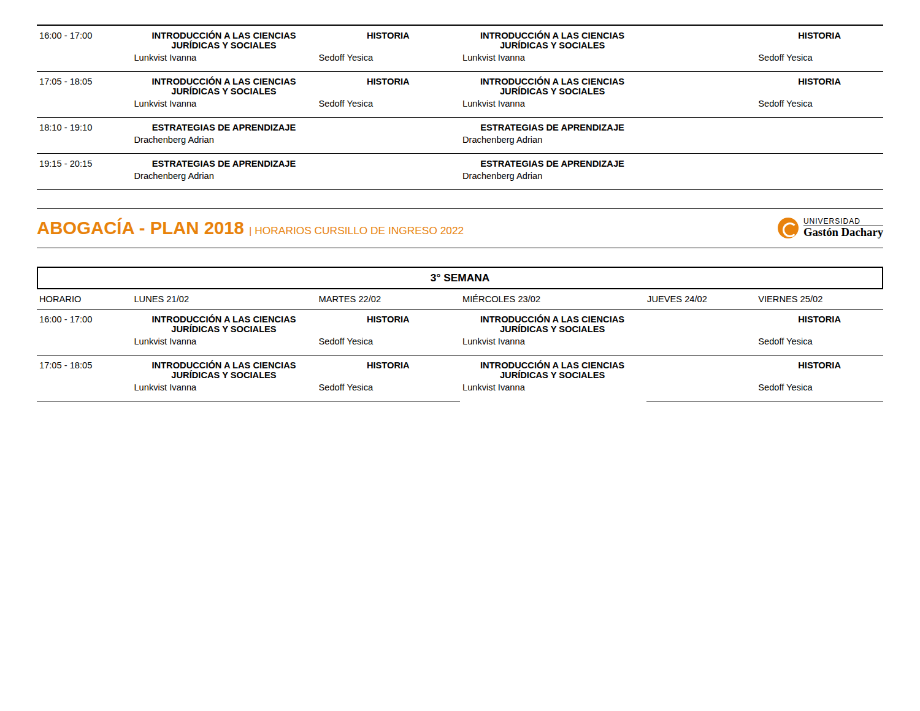| 16:00 - 17:00 | INTRODUCCIÓN A LAS CIENCIAS JURÍDICAS Y SOCIALES | HISTORIA | INTRODUCCIÓN A LAS CIENCIAS JURÍDICAS Y SOCIALES | | HISTORIA |
| | Lunkvist Ivanna | Sedoff Yesica | Lunkvist Ivanna | | Sedoff Yesica |
| 17:05 - 18:05 | INTRODUCCIÓN A LAS CIENCIAS JURÍDICAS Y SOCIALES | HISTORIA | INTRODUCCIÓN A LAS CIENCIAS JURÍDICAS Y SOCIALES | | HISTORIA |
| | Lunkvist Ivanna | Sedoff Yesica | Lunkvist Ivanna | | Sedoff Yesica |
| 18:10 - 19:10 | ESTRATEGIAS DE APRENDIZAJE | | ESTRATEGIAS DE APRENDIZAJE | | |
| | Drachenberg Adrian | | Drachenberg Adrian | | |
| 19:15 - 20:15 | ESTRATEGIAS DE APRENDIZAJE | | ESTRATEGIAS DE APRENDIZAJE | | |
| | Drachenberg Adrian | | Drachenberg Adrian | | |
ABOGACÍA - PLAN 2018 | HORARIOS CURSILLO DE INGRESO 2022
UNIVERSIDAD Gastón Dachary
3° SEMANA
| HORARIO | LUNES 21/02 | MARTES 22/02 | MIÉRCOLES 23/02 | JUEVES 24/02 | VIERNES 25/02 |
| 16:00 - 17:00 | INTRODUCCIÓN A LAS CIENCIAS JURÍDICAS Y SOCIALES | HISTORIA | INTRODUCCIÓN A LAS CIENCIAS JURÍDICAS Y SOCIALES | | HISTORIA |
| | Lunkvist Ivanna | Sedoff Yesica | Lunkvist Ivanna | | Sedoff Yesica |
| 17:05 - 18:05 | INTRODUCCIÓN A LAS CIENCIAS JURÍDICAS Y SOCIALES | HISTORIA | INTRODUCCIÓN A LAS CIENCIAS JURÍDICAS Y SOCIALES | | HISTORIA |
| | Lunkvist Ivanna | Sedoff Yesica | Lunkvist Ivanna | | Sedoff Yesica |